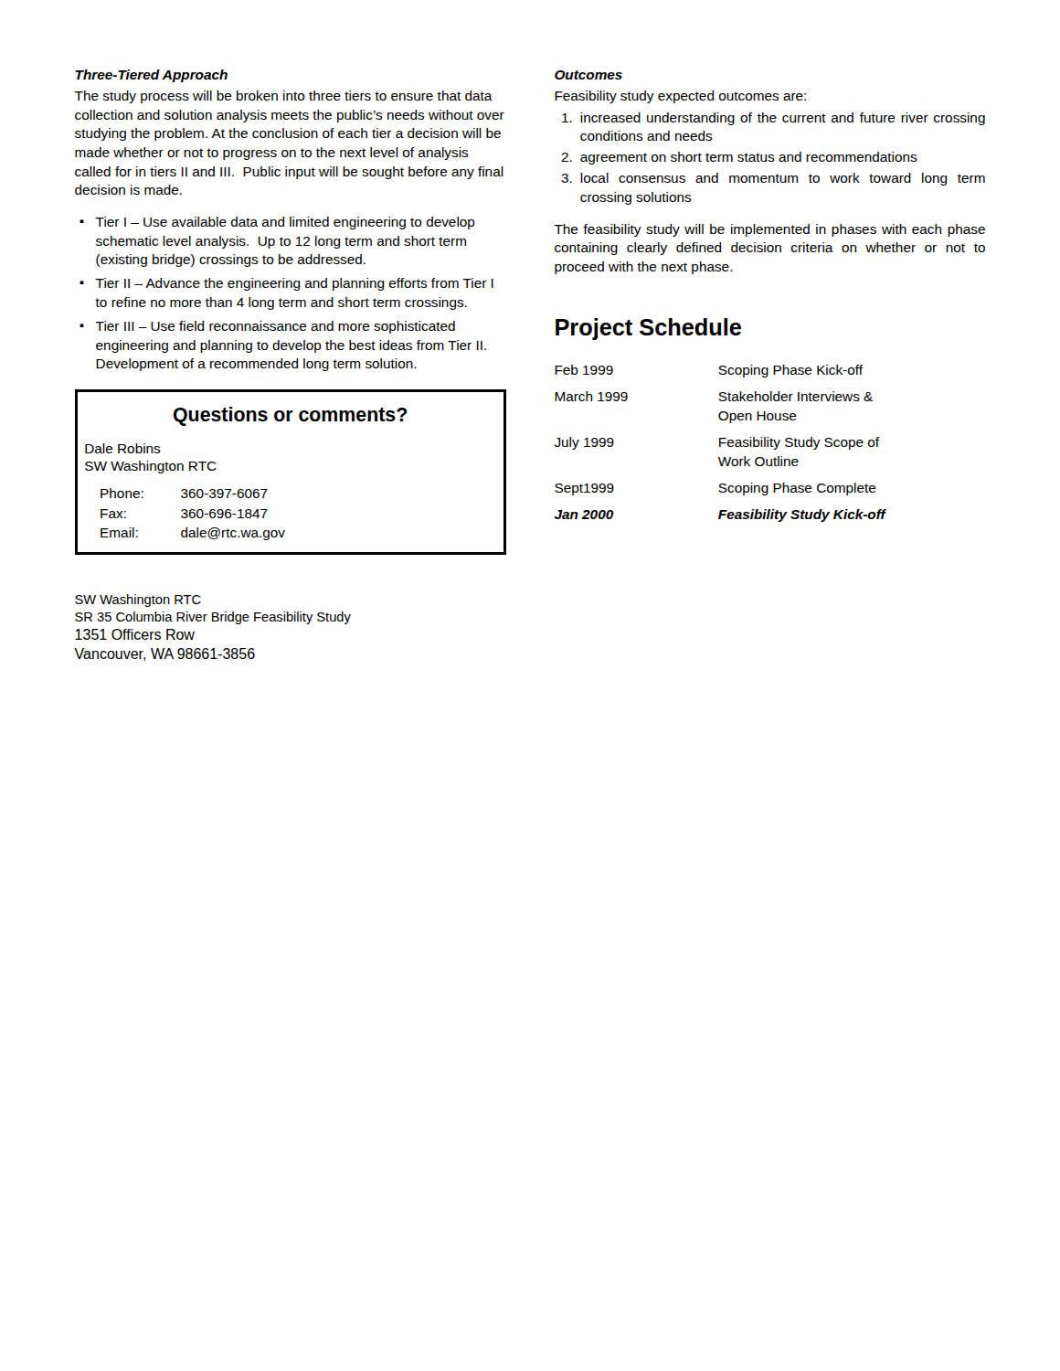Three-Tiered Approach
The study process will be broken into three tiers to ensure that data collection and solution analysis meets the public’s needs without over studying the problem. At the conclusion of each tier a decision will be made whether or not to progress on to the next level of analysis called for in tiers II and III. Public input will be sought before any final decision is made.
Tier I – Use available data and limited engineering to develop schematic level analysis. Up to 12 long term and short term (existing bridge) crossings to be addressed.
Tier II – Advance the engineering and planning efforts from Tier I to refine no more than 4 long term and short term crossings.
Tier III – Use field reconnaissance and more sophisticated engineering and planning to develop the best ideas from Tier II. Development of a recommended long term solution.
Questions or comments?
Dale Robins
SW Washington RTC
| Phone: | 360-397-6067 |
| Fax: | 360-696-1847 |
| Email: | dale@rtc.wa.gov |
Outcomes
Feasibility study expected outcomes are:
increased understanding of the current and future river crossing conditions and needs
agreement on short term status and recommendations
local consensus and momentum to work toward long term crossing solutions
The feasibility study will be implemented in phases with each phase containing clearly defined decision criteria on whether or not to proceed with the next phase.
Project Schedule
| Feb 1999 | Scoping Phase Kick-off |
| March 1999 | Stakeholder Interviews & Open House |
| July 1999 | Feasibility Study Scope of Work Outline |
| Sept1999 | Scoping Phase Complete |
| Jan 2000 | Feasibility Study Kick-off |
SW Washington RTC
SR 35 Columbia River Bridge Feasibility Study
1351 Officers Row
Vancouver, WA 98661-3856